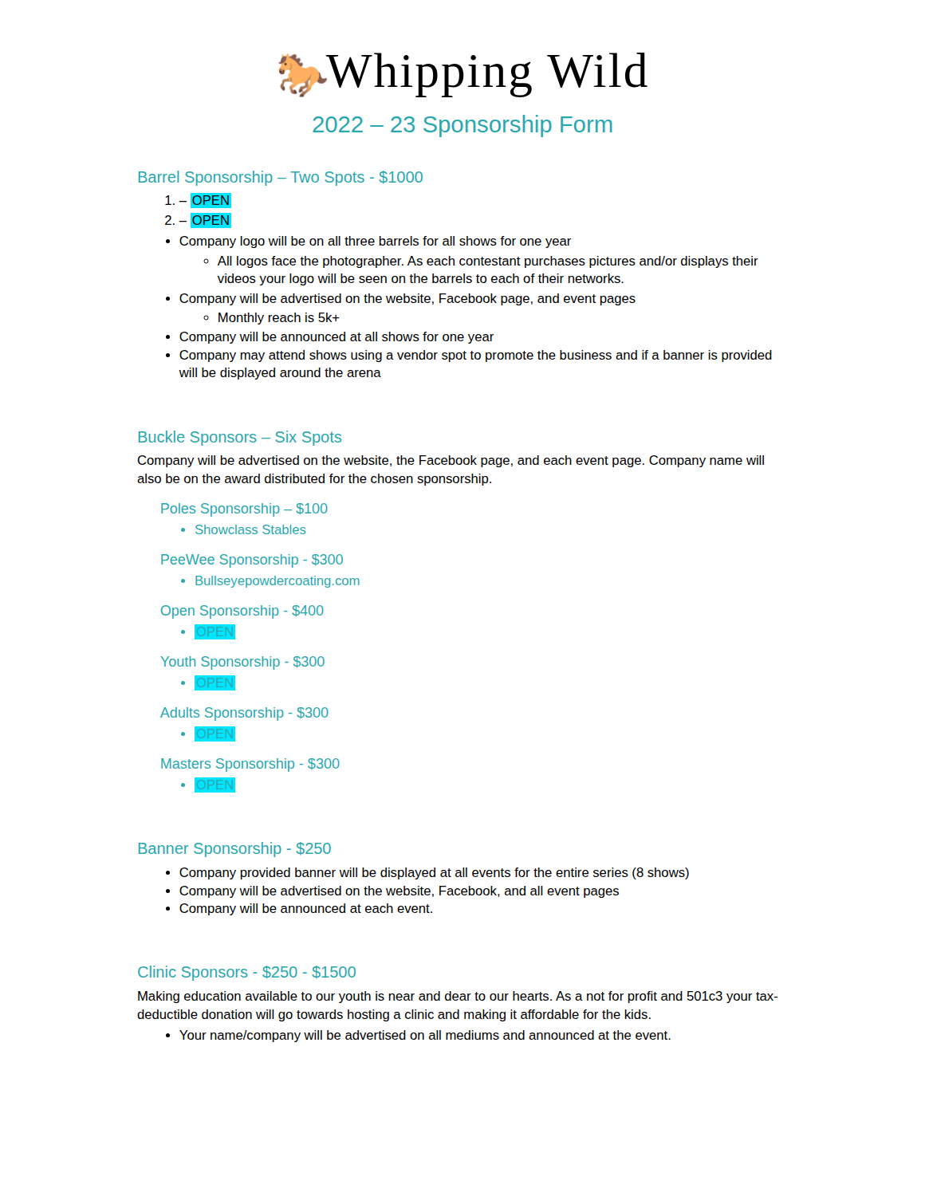🐎Whipping Wild
2022 – 23 Sponsorship Form
Barrel Sponsorship – Two Spots - $1000
– OPEN
– OPEN
Company logo will be on all three barrels for all shows for one year
All logos face the photographer. As each contestant purchases pictures and/or displays their videos your logo will be seen on the barrels to each of their networks.
Company will be advertised on the website, Facebook page, and event pages
Monthly reach is 5k+
Company will be announced at all shows for one year
Company may attend shows using a vendor spot to promote the business and if a banner is provided will be displayed around the arena
Buckle Sponsors – Six Spots
Company will be advertised on the website, the Facebook page, and each event page. Company name will also be on the award distributed for the chosen sponsorship.
Poles Sponsorship – $100
Showclass Stables
PeeWee Sponsorship - $300
Bullseyepowdercoating.com
Open Sponsorship - $400
OPEN
Youth Sponsorship - $300
OPEN
Adults Sponsorship - $300
OPEN
Masters Sponsorship - $300
OPEN
Banner Sponsorship - $250
Company provided banner will be displayed at all events for the entire series (8 shows)
Company will be advertised on the website, Facebook, and all event pages
Company will be announced at each event.
Clinic Sponsors - $250 - $1500
Making education available to our youth is near and dear to our hearts. As a not for profit and 501c3 your tax-deductible donation will go towards hosting a clinic and making it affordable for the kids.
Your name/company will be advertised on all mediums and announced at the event.